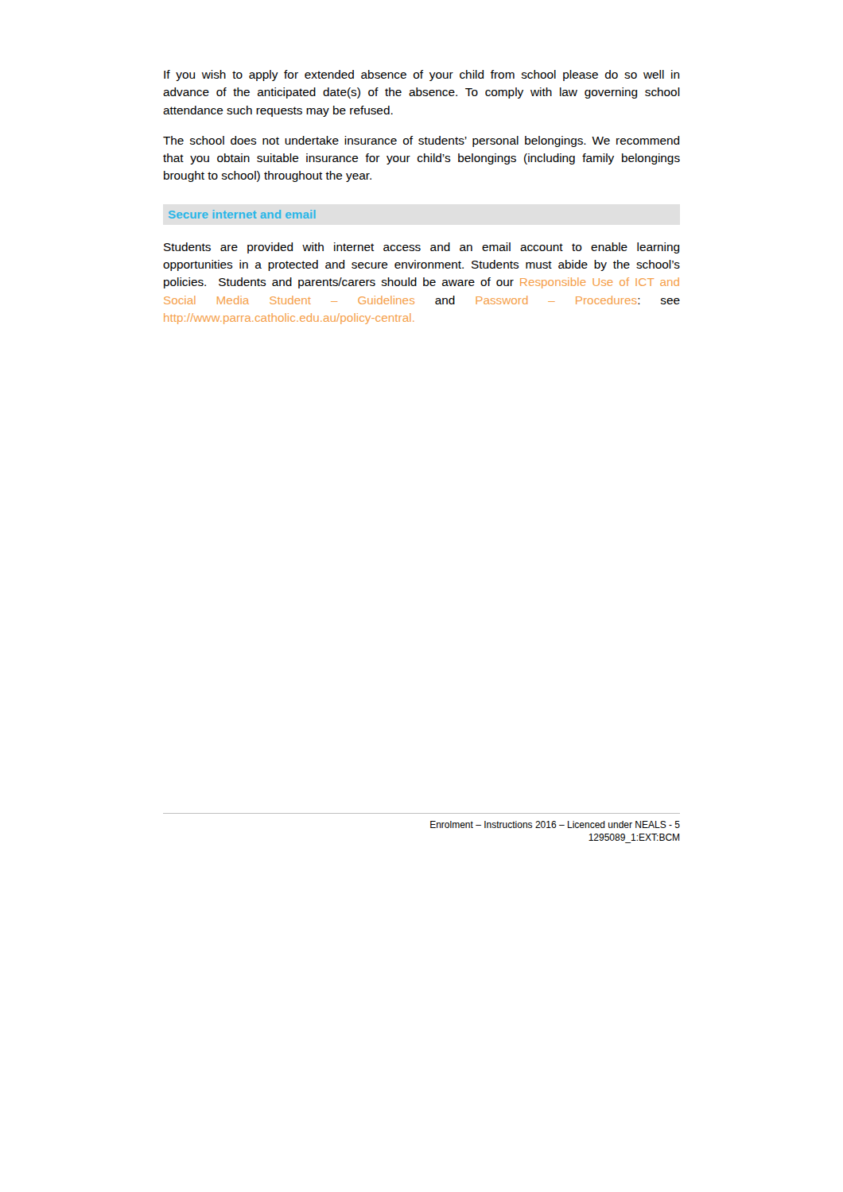If you wish to apply for extended absence of your child from school please do so well in advance of the anticipated date(s) of the absence. To comply with law governing school attendance such requests may be refused.
The school does not undertake insurance of students’ personal belongings. We recommend that you obtain suitable insurance for your child’s belongings (including family belongings brought to school) throughout the year.
Secure internet and email
Students are provided with internet access and an email account to enable learning opportunities in a protected and secure environment. Students must abide by the school’s policies. Students and parents/carers should be aware of our Responsible Use of ICT and Social Media Student – Guidelines and Password – Procedures: see http://www.parra.catholic.edu.au/policy-central.
Enrolment – Instructions 2016 – Licenced under NEALS - 5
1295089_1:EXT:BCM